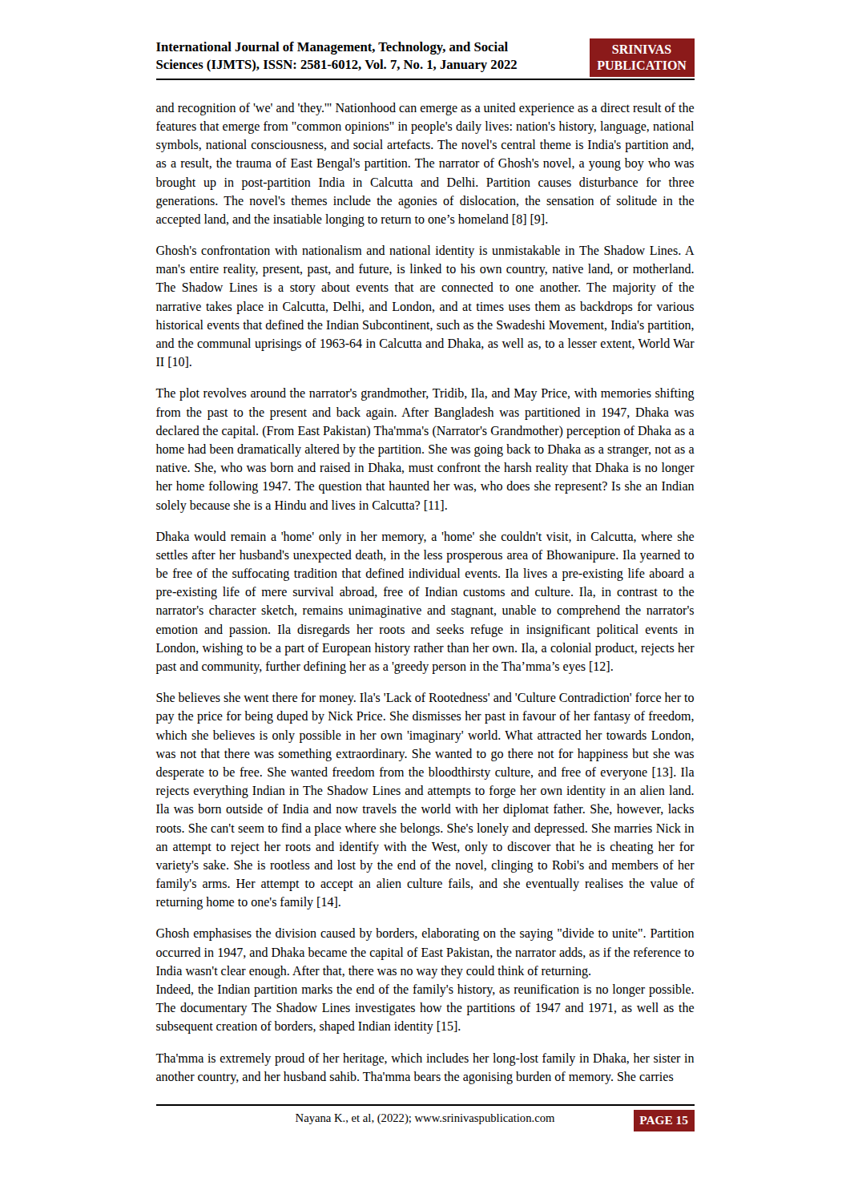International Journal of Management, Technology, and Social
Sciences (IJMTS), ISSN: 2581-6012, Vol. 7, No. 1, January 2022
SRINIVAS
PUBLICATION
and recognition of 'we' and 'they.'" Nationhood can emerge as a united experience as a direct result of the features that emerge from "common opinions" in people's daily lives: nation's history, language, national symbols, national consciousness, and social artefacts. The novel's central theme is India's partition and, as a result, the trauma of East Bengal's partition. The narrator of Ghosh's novel, a young boy who was brought up in post-partition India in Calcutta and Delhi. Partition causes disturbance for three generations. The novel's themes include the agonies of dislocation, the sensation of solitude in the accepted land, and the insatiable longing to return to one’s homeland [8] [9].
Ghosh's confrontation with nationalism and national identity is unmistakable in The Shadow Lines. A man's entire reality, present, past, and future, is linked to his own country, native land, or motherland. The Shadow Lines is a story about events that are connected to one another. The majority of the narrative takes place in Calcutta, Delhi, and London, and at times uses them as backdrops for various historical events that defined the Indian Subcontinent, such as the Swadeshi Movement, India's partition, and the communal uprisings of 1963-64 in Calcutta and Dhaka, as well as, to a lesser extent, World War II [10].
The plot revolves around the narrator's grandmother, Tridib, Ila, and May Price, with memories shifting from the past to the present and back again. After Bangladesh was partitioned in 1947, Dhaka was declared the capital. (From East Pakistan) Tha'mma's (Narrator's Grandmother) perception of Dhaka as a home had been dramatically altered by the partition. She was going back to Dhaka as a stranger, not as a native. She, who was born and raised in Dhaka, must confront the harsh reality that Dhaka is no longer her home following 1947. The question that haunted her was, who does she represent? Is she an Indian solely because she is a Hindu and lives in Calcutta? [11].
Dhaka would remain a 'home' only in her memory, a 'home' she couldn't visit, in Calcutta, where she settles after her husband's unexpected death, in the less prosperous area of Bhowanipure. Ila yearned to be free of the suffocating tradition that defined individual events. Ila lives a pre-existing life aboard a pre-existing life of mere survival abroad, free of Indian customs and culture. Ila, in contrast to the narrator's character sketch, remains unimaginative and stagnant, unable to comprehend the narrator's emotion and passion. Ila disregards her roots and seeks refuge in insignificant political events in London, wishing to be a part of European history rather than her own. Ila, a colonial product, rejects her past and community, further defining her as a 'greedy person in the Tha’mma’s eyes [12].
She believes she went there for money. Ila's 'Lack of Rootedness' and 'Culture Contradiction' force her to pay the price for being duped by Nick Price. She dismisses her past in favour of her fantasy of freedom, which she believes is only possible in her own 'imaginary' world. What attracted her towards London, was not that there was something extraordinary. She wanted to go there not for happiness but she was desperate to be free. She wanted freedom from the bloodthirsty culture, and free of everyone [13]. Ila rejects everything Indian in The Shadow Lines and attempts to forge her own identity in an alien land. Ila was born outside of India and now travels the world with her diplomat father. She, however, lacks roots. She can't seem to find a place where she belongs. She's lonely and depressed. She marries Nick in an attempt to reject her roots and identify with the West, only to discover that he is cheating her for variety's sake. She is rootless and lost by the end of the novel, clinging to Robi's and members of her family's arms. Her attempt to accept an alien culture fails, and she eventually realises the value of returning home to one's family [14].
Ghosh emphasises the division caused by borders, elaborating on the saying "divide to unite". Partition occurred in 1947, and Dhaka became the capital of East Pakistan, the narrator adds, as if the reference to India wasn't clear enough. After that, there was no way they could think of returning.
Indeed, the Indian partition marks the end of the family's history, as reunification is no longer possible. The documentary The Shadow Lines investigates how the partitions of 1947 and 1971, as well as the subsequent creation of borders, shaped Indian identity [15].
Tha'mma is extremely proud of her heritage, which includes her long-lost family in Dhaka, her sister in another country, and her husband sahib. Tha'mma bears the agonising burden of memory. She carries
Nayana K., et al, (2022); www.srinivaspublication.com PAGE 15